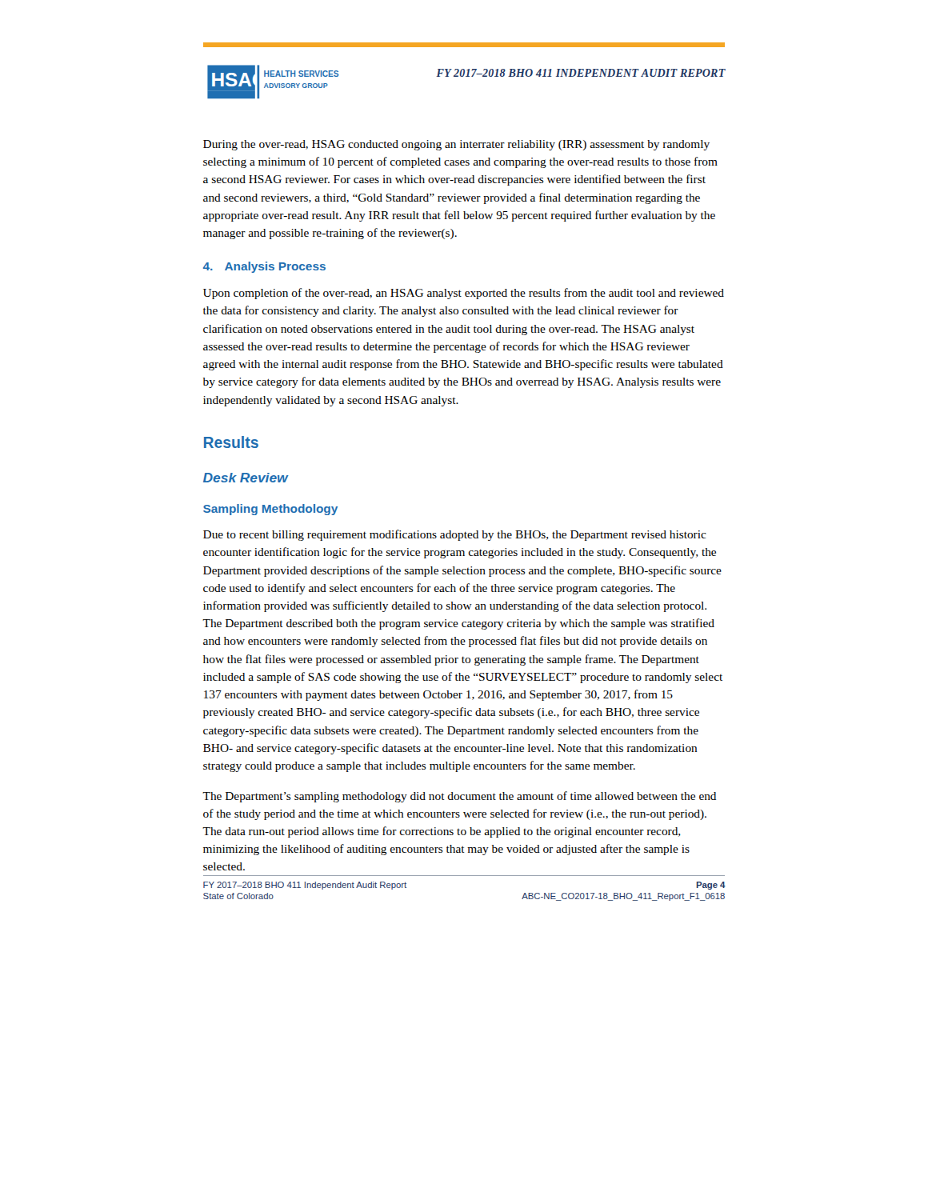HSAG HEALTH SERVICES ADVISORY GROUP
FY 2017–2018 BHO 411 INDEPENDENT AUDIT REPORT
During the over-read, HSAG conducted ongoing an interrater reliability (IRR) assessment by randomly selecting a minimum of 10 percent of completed cases and comparing the over-read results to those from a second HSAG reviewer. For cases in which over-read discrepancies were identified between the first and second reviewers, a third, “Gold Standard” reviewer provided a final determination regarding the appropriate over-read result. Any IRR result that fell below 95 percent required further evaluation by the manager and possible re-training of the reviewer(s).
4. Analysis Process
Upon completion of the over-read, an HSAG analyst exported the results from the audit tool and reviewed the data for consistency and clarity. The analyst also consulted with the lead clinical reviewer for clarification on noted observations entered in the audit tool during the over-read. The HSAG analyst assessed the over-read results to determine the percentage of records for which the HSAG reviewer agreed with the internal audit response from the BHO. Statewide and BHO-specific results were tabulated by service category for data elements audited by the BHOs and overread by HSAG. Analysis results were independently validated by a second HSAG analyst.
Results
Desk Review
Sampling Methodology
Due to recent billing requirement modifications adopted by the BHOs, the Department revised historic encounter identification logic for the service program categories included in the study. Consequently, the Department provided descriptions of the sample selection process and the complete, BHO-specific source code used to identify and select encounters for each of the three service program categories. The information provided was sufficiently detailed to show an understanding of the data selection protocol. The Department described both the program service category criteria by which the sample was stratified and how encounters were randomly selected from the processed flat files but did not provide details on how the flat files were processed or assembled prior to generating the sample frame. The Department included a sample of SAS code showing the use of the “SURVEYSELECT” procedure to randomly select 137 encounters with payment dates between October 1, 2016, and September 30, 2017, from 15 previously created BHO- and service category-specific data subsets (i.e., for each BHO, three service category-specific data subsets were created). The Department randomly selected encounters from the BHO- and service category-specific datasets at the encounter-line level. Note that this randomization strategy could produce a sample that includes multiple encounters for the same member.
The Department’s sampling methodology did not document the amount of time allowed between the end of the study period and the time at which encounters were selected for review (i.e., the run-out period). The data run-out period allows time for corrections to be applied to the original encounter record, minimizing the likelihood of auditing encounters that may be voided or adjusted after the sample is selected.
FY 2017–2018 BHO 411 Independent Audit Report
State of Colorado
Page 4
ABC-NE_CO2017-18_BHO_411_Report_F1_0618